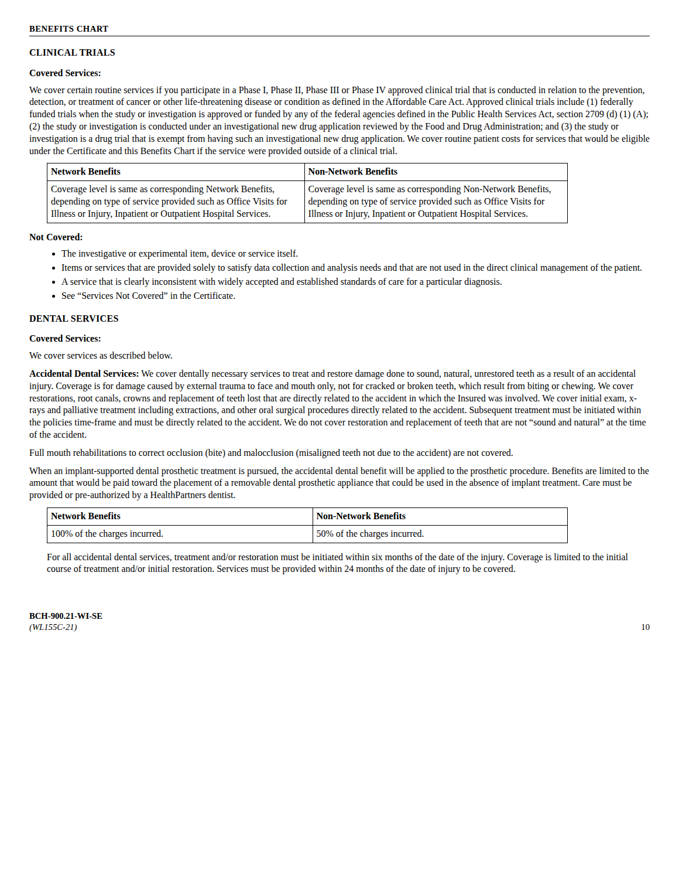BENEFITS CHART
CLINICAL TRIALS
Covered Services:
We cover certain routine services if you participate in a Phase I, Phase II, Phase III or Phase IV approved clinical trial that is conducted in relation to the prevention, detection, or treatment of cancer or other life-threatening disease or condition as defined in the Affordable Care Act. Approved clinical trials include (1) federally funded trials when the study or investigation is approved or funded by any of the federal agencies defined in the Public Health Services Act, section 2709 (d) (1) (A); (2) the study or investigation is conducted under an investigational new drug application reviewed by the Food and Drug Administration; and (3) the study or investigation is a drug trial that is exempt from having such an investigational new drug application. We cover routine patient costs for services that would be eligible under the Certificate and this Benefits Chart if the service were provided outside of a clinical trial.
| Network Benefits | Non-Network Benefits |
| --- | --- |
| Coverage level is same as corresponding Network Benefits, depending on type of service provided such as Office Visits for Illness or Injury, Inpatient or Outpatient Hospital Services. | Coverage level is same as corresponding Non-Network Benefits, depending on type of service provided such as Office Visits for Illness or Injury, Inpatient or Outpatient Hospital Services. |
Not Covered:
The investigative or experimental item, device or service itself.
Items or services that are provided solely to satisfy data collection and analysis needs and that are not used in the direct clinical management of the patient.
A service that is clearly inconsistent with widely accepted and established standards of care for a particular diagnosis.
See “Services Not Covered” in the Certificate.
DENTAL SERVICES
Covered Services:
We cover services as described below.
Accidental Dental Services: We cover dentally necessary services to treat and restore damage done to sound, natural, unrestored teeth as a result of an accidental injury. Coverage is for damage caused by external trauma to face and mouth only, not for cracked or broken teeth, which result from biting or chewing. We cover restorations, root canals, crowns and replacement of teeth lost that are directly related to the accident in which the Insured was involved. We cover initial exam, x-rays and palliative treatment including extractions, and other oral surgical procedures directly related to the accident. Subsequent treatment must be initiated within the policies time-frame and must be directly related to the accident. We do not cover restoration and replacement of teeth that are not “sound and natural” at the time of the accident.
Full mouth rehabilitations to correct occlusion (bite) and malocclusion (misaligned teeth not due to the accident) are not covered.
When an implant-supported dental prosthetic treatment is pursued, the accidental dental benefit will be applied to the prosthetic procedure. Benefits are limited to the amount that would be paid toward the placement of a removable dental prosthetic appliance that could be used in the absence of implant treatment. Care must be provided or pre-authorized by a HealthPartners dentist.
| Network Benefits | Non-Network Benefits |
| --- | --- |
| 100% of the charges incurred. | 50% of the charges incurred. |
For all accidental dental services, treatment and/or restoration must be initiated within six months of the date of the injury. Coverage is limited to the initial course of treatment and/or initial restoration. Services must be provided within 24 months of the date of injury to be covered.
BCH-900.21-WI-SE
(WL155C-21) 10